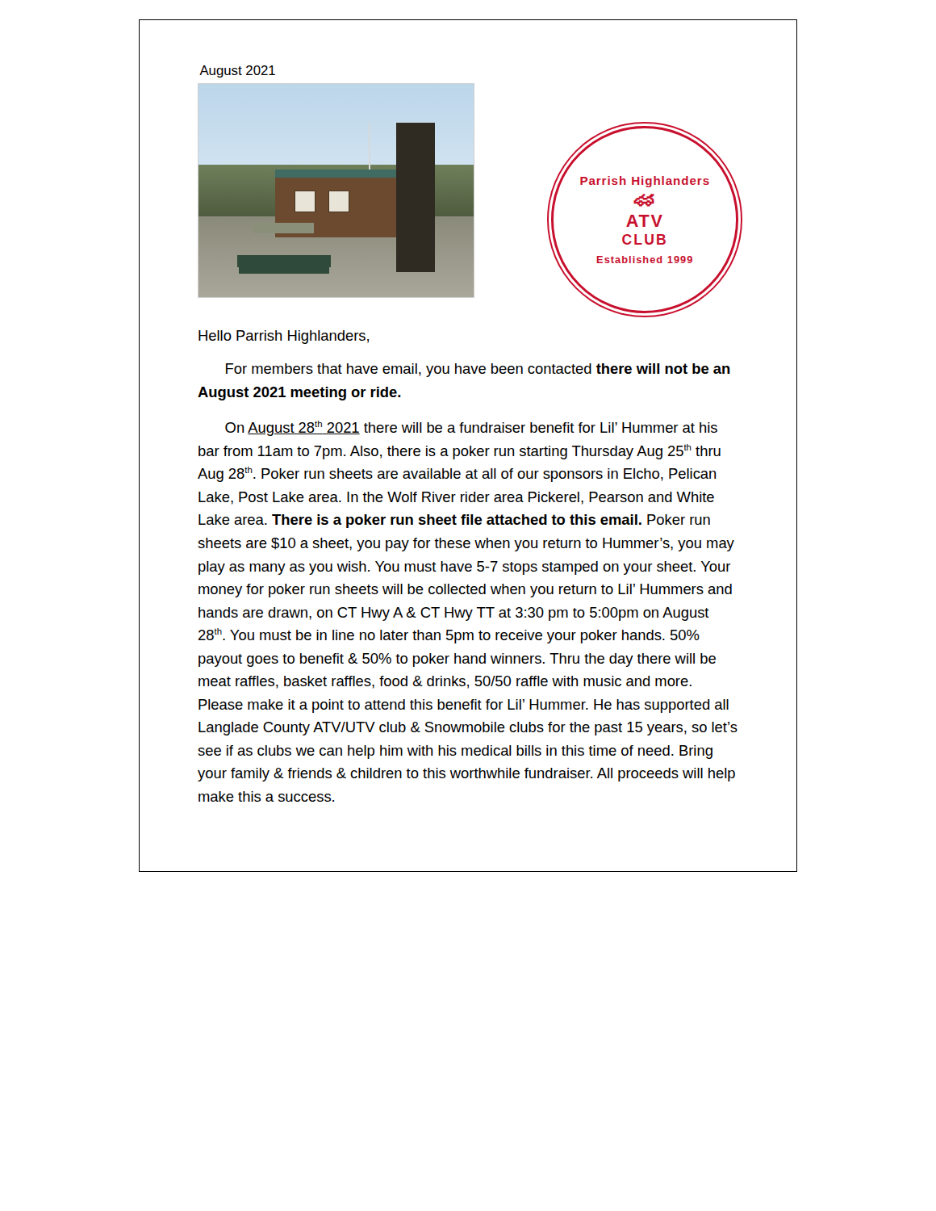August 2021
Parrish Highlanders
🏎
ATV
CLUB
Established 1999
Hello Parrish Highlanders,
For members that have email, you have been contacted there will not be an August 2021 meeting or ride.
On August 28th 2021 there will be a fundraiser benefit for Lil’ Hummer at his bar from 11am to 7pm. Also, there is a poker run starting Thursday Aug 25th thru Aug 28th. Poker run sheets are available at all of our sponsors in Elcho, Pelican Lake, Post Lake area. In the Wolf River rider area Pickerel, Pearson and White Lake area. There is a poker run sheet file attached to this email. Poker run sheets are $10 a sheet, you pay for these when you return to Hummer’s, you may play as many as you wish. You must have 5-7 stops stamped on your sheet. Your money for poker run sheets will be collected when you return to Lil’ Hummers and hands are drawn, on CT Hwy A & CT Hwy TT at 3:30 pm to 5:00pm on August 28th. You must be in line no later than 5pm to receive your poker hands. 50% payout goes to benefit & 50% to poker hand winners. Thru the day there will be meat raffles, basket raffles, food & drinks, 50/50 raffle with music and more. Please make it a point to attend this benefit for Lil’ Hummer. He has supported all Langlade County ATV/UTV club & Snowmobile clubs for the past 15 years, so let’s see if as clubs we can help him with his medical bills in this time of need. Bring your family & friends & children to this worthwhile fundraiser. All proceeds will help make this a success.